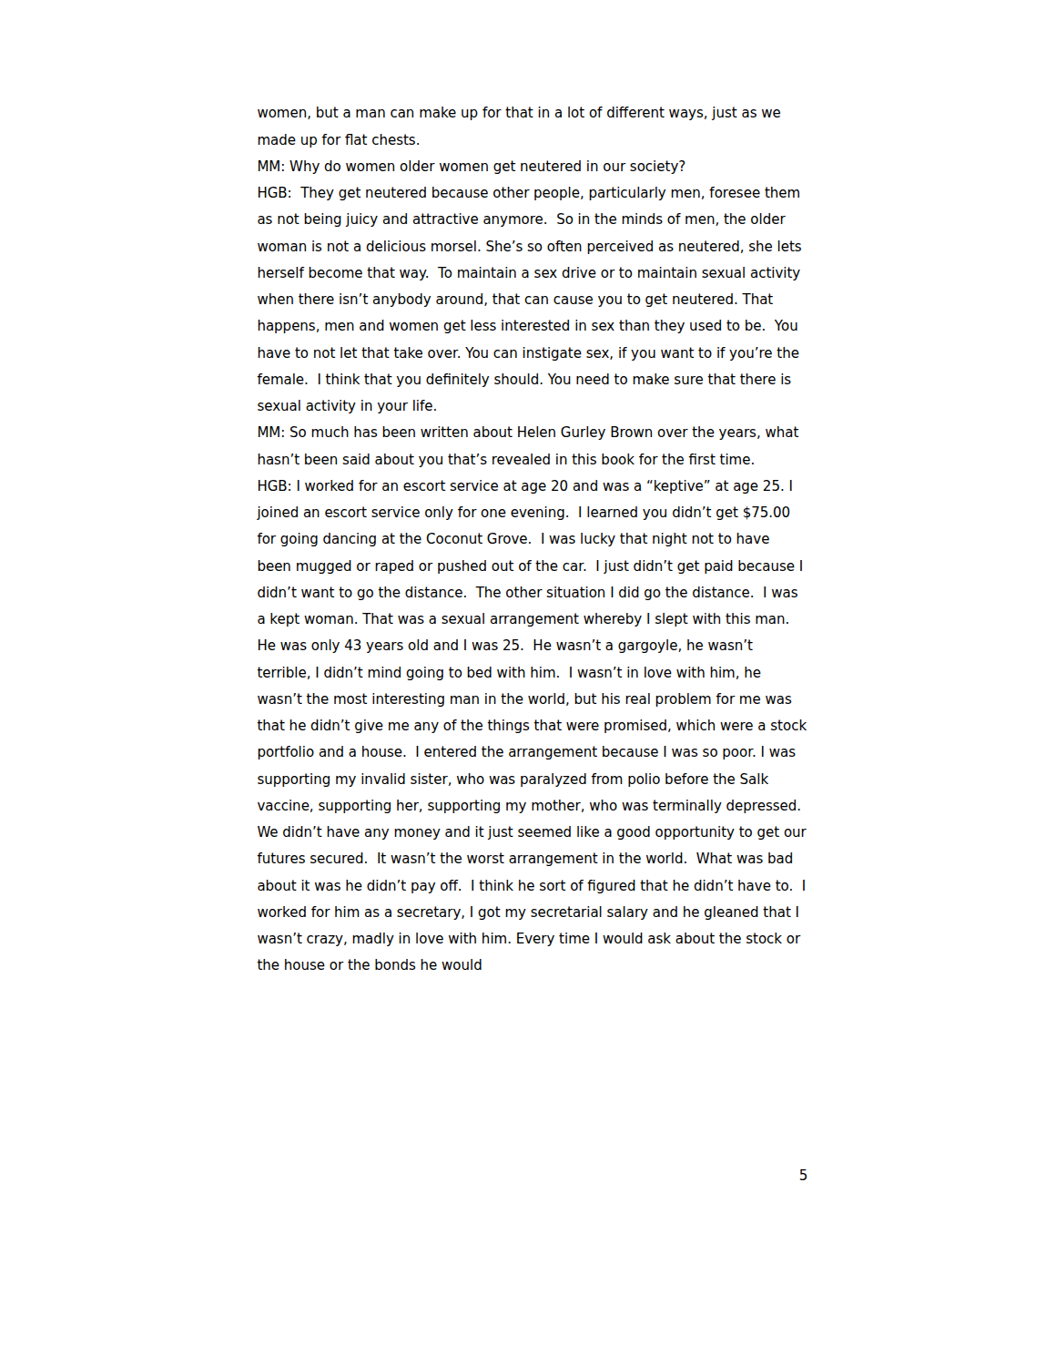women, but a man can make up for that in a lot of different ways, just as we made up for flat chests.
MM: Why do women older women get neutered in our society?
HGB: They get neutered because other people, particularly men, foresee them as not being juicy and attractive anymore. So in the minds of men, the older woman is not a delicious morsel. She’s so often perceived as neutered, she lets herself become that way. To maintain a sex drive or to maintain sexual activity when there isn’t anybody around, that can cause you to get neutered. That happens, men and women get less interested in sex than they used to be. You have to not let that take over. You can instigate sex, if you want to if you’re the female. I think that you definitely should. You need to make sure that there is sexual activity in your life.
MM: So much has been written about Helen Gurley Brown over the years, what hasn’t been said about you that’s revealed in this book for the first time.
HGB: I worked for an escort service at age 20 and was a “keptive” at age 25. I joined an escort service only for one evening. I learned you didn’t get $75.00 for going dancing at the Coconut Grove. I was lucky that night not to have been mugged or raped or pushed out of the car. I just didn’t get paid because I didn’t want to go the distance. The other situation I did go the distance. I was a kept woman. That was a sexual arrangement whereby I slept with this man. He was only 43 years old and I was 25. He wasn’t a gargoyle, he wasn’t terrible, I didn’t mind going to bed with him. I wasn’t in love with him, he wasn’t the most interesting man in the world, but his real problem for me was that he didn’t give me any of the things that were promised, which were a stock portfolio and a house. I entered the arrangement because I was so poor. I was supporting my invalid sister, who was paralyzed from polio before the Salk vaccine, supporting her, supporting my mother, who was terminally depressed. We didn’t have any money and it just seemed like a good opportunity to get our futures secured. It wasn’t the worst arrangement in the world. What was bad about it was he didn’t pay off. I think he sort of figured that he didn’t have to. I worked for him as a secretary, I got my secretarial salary and he gleaned that I wasn’t crazy, madly in love with him. Every time I would ask about the stock or the house or the bonds he would
5